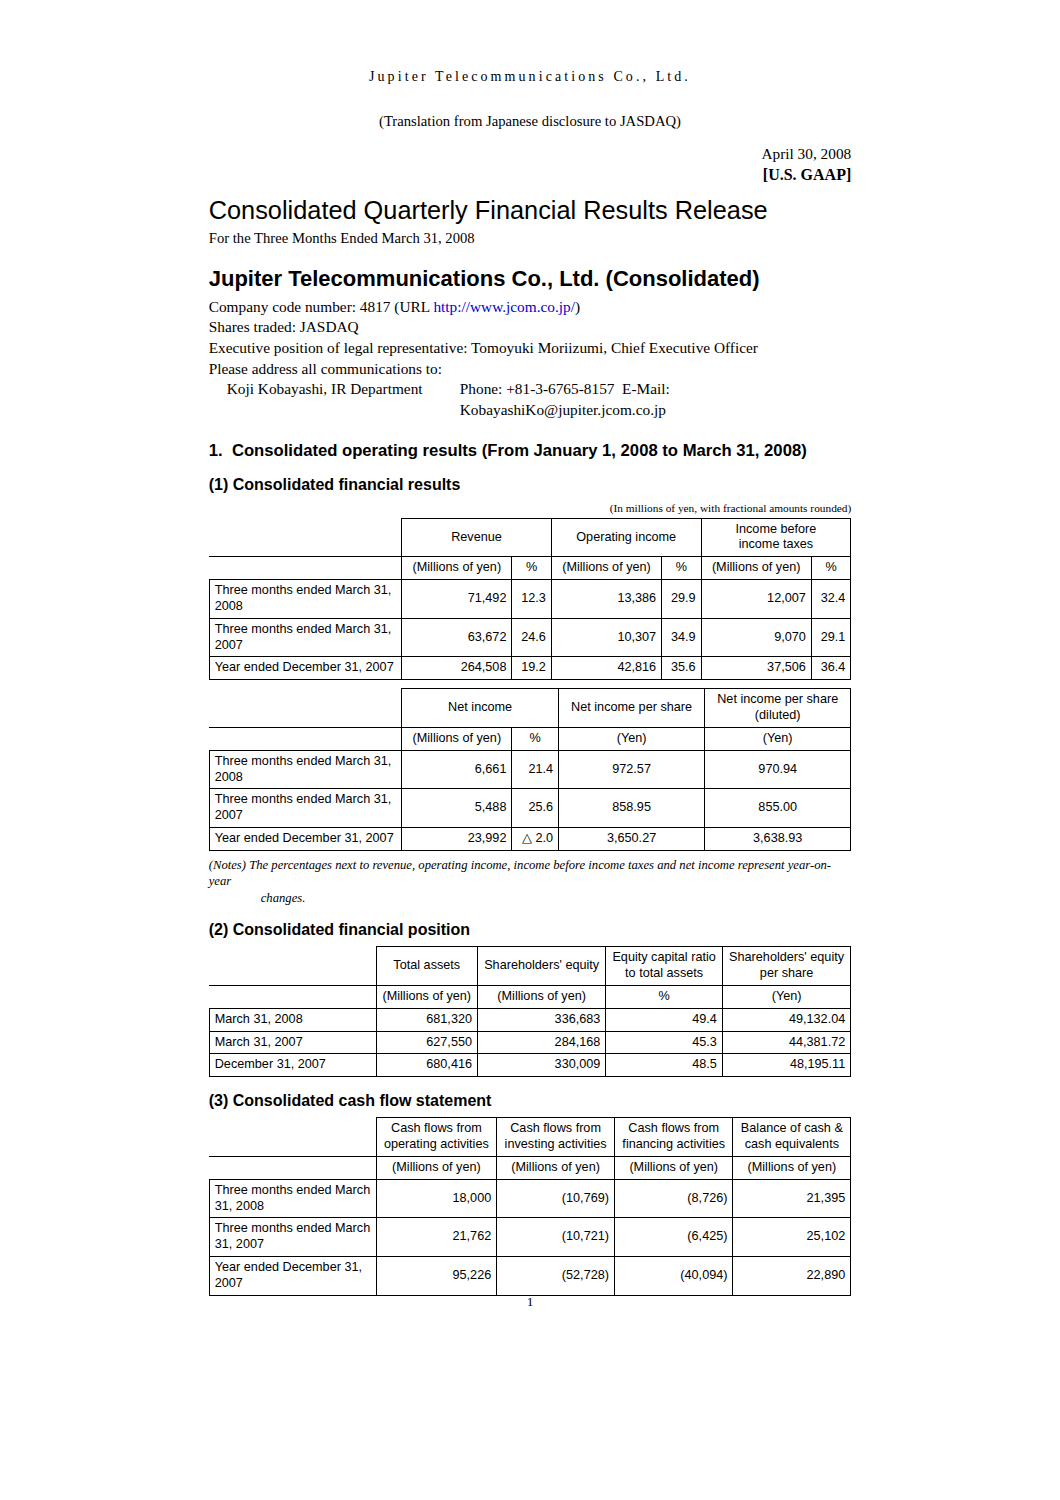Jupiter Telecommunications Co., Ltd.
(Translation from Japanese disclosure to JASDAQ)
April 30, 2008
[U.S. GAAP]
Consolidated Quarterly Financial Results Release
For the Three Months Ended March 31, 2008
Jupiter Telecommunications Co., Ltd. (Consolidated)
Company code number: 4817 (URL http://www.jcom.co.jp/)
Shares traded: JASDAQ
Executive position of legal representative: Tomoyuki Moriizumi, Chief Executive Officer
Please address all communications to:
Koji Kobayashi, IR Department Phone: +81-3-6765-8157 E-Mail: KobayashiKo@jupiter.jcom.co.jp
1. Consolidated operating results (From January 1, 2008 to March 31, 2008)
(1) Consolidated financial results
(In millions of yen, with fractional amounts rounded)
| | Revenue | Operating income | Income before income taxes |
| | (Millions of yen) | % | (Millions of yen) | % | (Millions of yen) | % |
| Three months ended March 31, 2008 | 71,492 | 12.3 | 13,386 | 29.9 | 12,007 | 32.4 |
| Three months ended March 31, 2007 | 63,672 | 24.6 | 10,307 | 34.9 | 9,070 | 29.1 |
| Year ended December 31, 2007 | 264,508 | 19.2 | 42,816 | 35.6 | 37,506 | 36.4 |
| | Net income | Net income per share | Net income per share (diluted) |
| | (Millions of yen) | % | (Yen) | (Yen) |
| Three months ended March 31, 2008 | 6,661 | 21.4 | 972.57 | 970.94 |
| Three months ended March 31, 2007 | 5,488 | 25.6 | 858.95 | 855.00 |
| Year ended December 31, 2007 | 23,992 | △ 2.0 | 3,650.27 | 3,638.93 |
(Notes) The percentages next to revenue, operating income, income before income taxes and net income represent year-on-year changes.
(2) Consolidated financial position
| | Total assets | Shareholders' equity | Equity capital ratio to total assets | Shareholders' equity per share |
| | (Millions of yen) | (Millions of yen) | % | (Yen) |
| March 31, 2008 | 681,320 | 336,683 | 49.4 | 49,132.04 |
| March 31, 2007 | 627,550 | 284,168 | 45.3 | 44,381.72 |
| December 31, 2007 | 680,416 | 330,009 | 48.5 | 48,195.11 |
(3) Consolidated cash flow statement
| | Cash flows from operating activities | Cash flows from investing activities | Cash flows from financing activities | Balance of cash & cash equivalents |
| | (Millions of yen) | (Millions of yen) | (Millions of yen) | (Millions of yen) |
| Three months ended March 31, 2008 | 18,000 | (10,769) | (8,726) | 21,395 |
| Three months ended March 31, 2007 | 21,762 | (10,721) | (6,425) | 25,102 |
| Year ended December 31, 2007 | 95,226 | (52,728) | (40,094) | 22,890 |
1